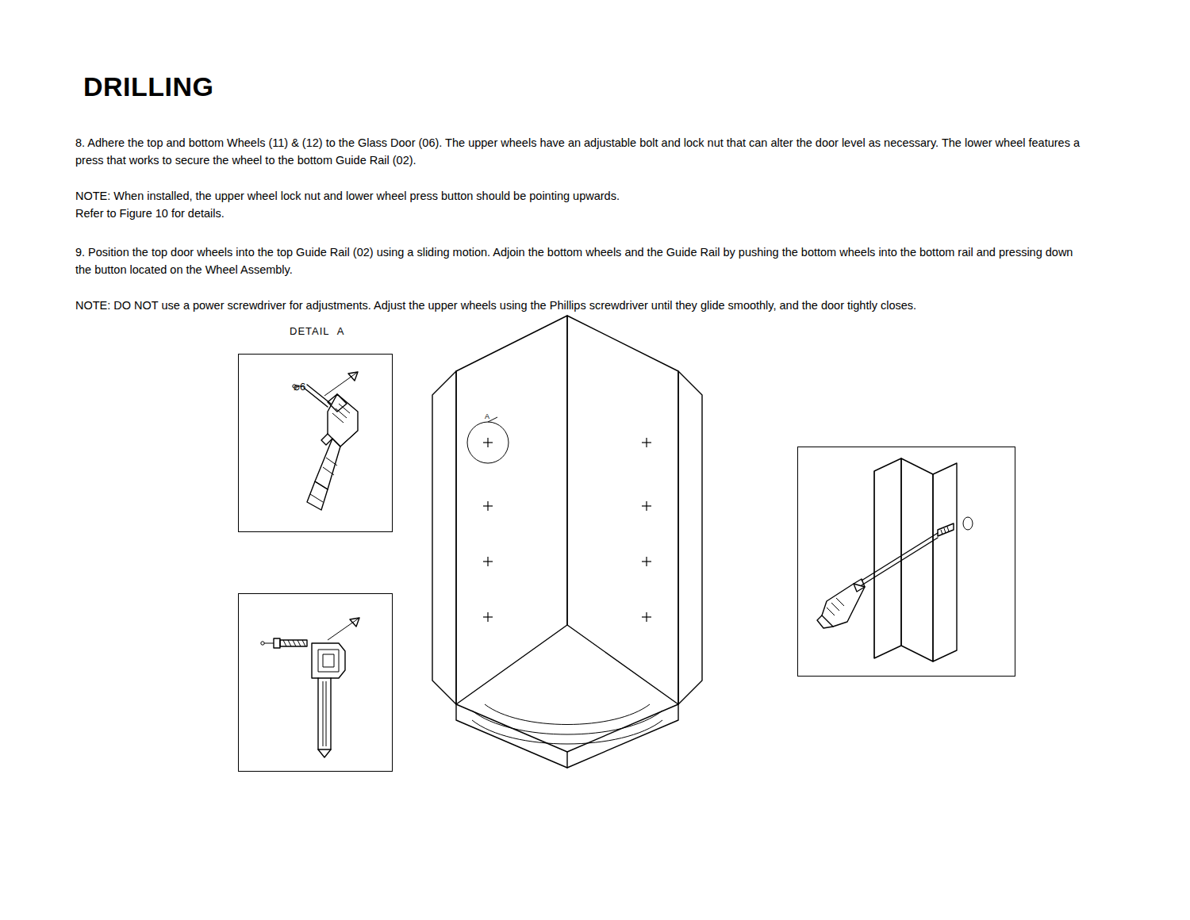DRILLING
8. Adhere the top and bottom Wheels (11) & (12) to the Glass Door (06). The upper wheels have an adjustable bolt and lock nut that can alter the door level as necessary. The lower wheel features a press that works to secure the wheel to the bottom Guide Rail (02).
NOTE: When installed, the upper wheel lock nut and lower wheel press button should be pointing upwards.
Refer to Figure 10 for details.
9. Position the top door wheels into the top Guide Rail (02) using a sliding motion. Adjoin the bottom wheels and the Guide Rail by pushing the bottom wheels into the bottom rail and pressing down the button located on the Wheel Assembly.
NOTE: DO NOT use a power screwdriver for adjustments. Adjust the upper wheels using the Phillips screwdriver until they glide smoothly, and the door tightly closes.
DETAIL A
⌀6
A